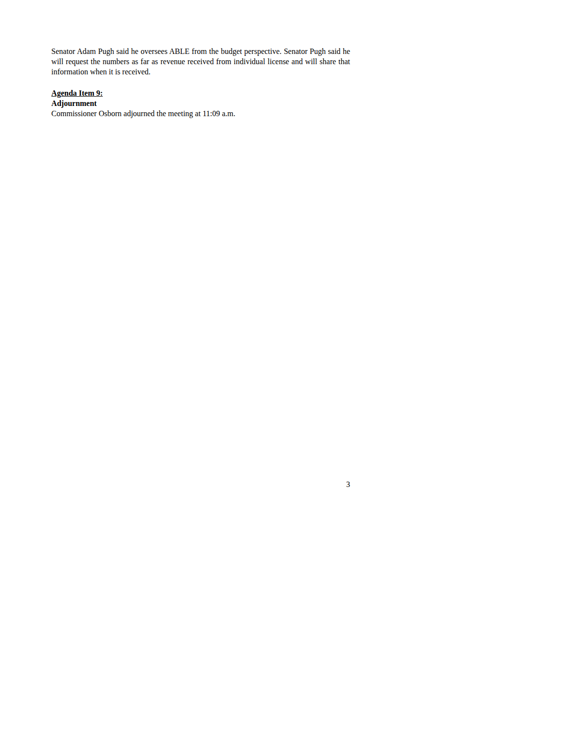Senator Adam Pugh said he oversees ABLE from the budget perspective. Senator Pugh said he will request the numbers as far as revenue received from individual license and will share that information when it is received.
Agenda Item 9:
Adjournment
Commissioner Osborn adjourned the meeting at 11:09 a.m.
3